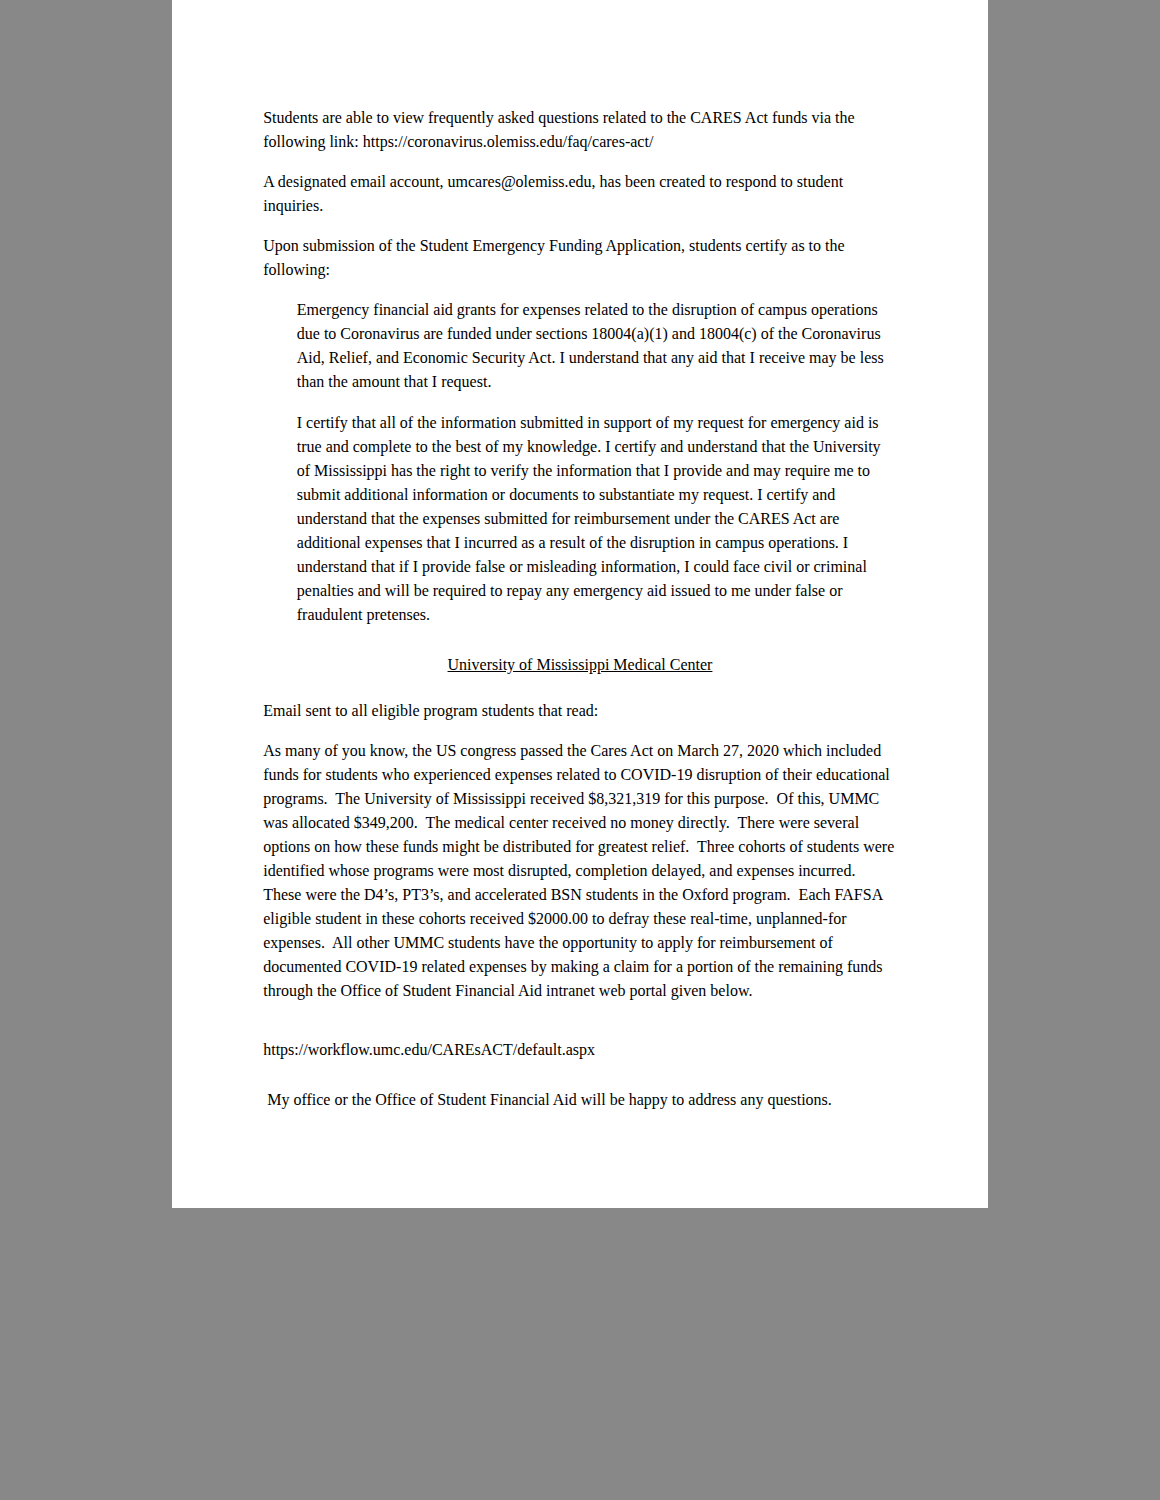Students are able to view frequently asked questions related to the CARES Act funds via the following link: https://coronavirus.olemiss.edu/faq/cares-act/
A designated email account, umcares@olemiss.edu, has been created to respond to student inquiries.
Upon submission of the Student Emergency Funding Application, students certify as to the following:
Emergency financial aid grants for expenses related to the disruption of campus operations due to Coronavirus are funded under sections 18004(a)(1) and 18004(c) of the Coronavirus Aid, Relief, and Economic Security Act. I understand that any aid that I receive may be less than the amount that I request.
I certify that all of the information submitted in support of my request for emergency aid is true and complete to the best of my knowledge. I certify and understand that the University of Mississippi has the right to verify the information that I provide and may require me to submit additional information or documents to substantiate my request. I certify and understand that the expenses submitted for reimbursement under the CARES Act are additional expenses that I incurred as a result of the disruption in campus operations. I understand that if I provide false or misleading information, I could face civil or criminal penalties and will be required to repay any emergency aid issued to me under false or fraudulent pretenses.
University of Mississippi Medical Center
Email sent to all eligible program students that read:
As many of you know, the US congress passed the Cares Act on March 27, 2020 which included funds for students who experienced expenses related to COVID-19 disruption of their educational programs. The University of Mississippi received $8,321,319 for this purpose. Of this, UMMC was allocated $349,200. The medical center received no money directly. There were several options on how these funds might be distributed for greatest relief. Three cohorts of students were identified whose programs were most disrupted, completion delayed, and expenses incurred. These were the D4’s, PT3’s, and accelerated BSN students in the Oxford program. Each FAFSA eligible student in these cohorts received $2000.00 to defray these real-time, unplanned-for expenses. All other UMMC students have the opportunity to apply for reimbursement of documented COVID-19 related expenses by making a claim for a portion of the remaining funds through the Office of Student Financial Aid intranet web portal given below.
https://workflow.umc.edu/CAREsACT/default.aspx
My office or the Office of Student Financial Aid will be happy to address any questions.